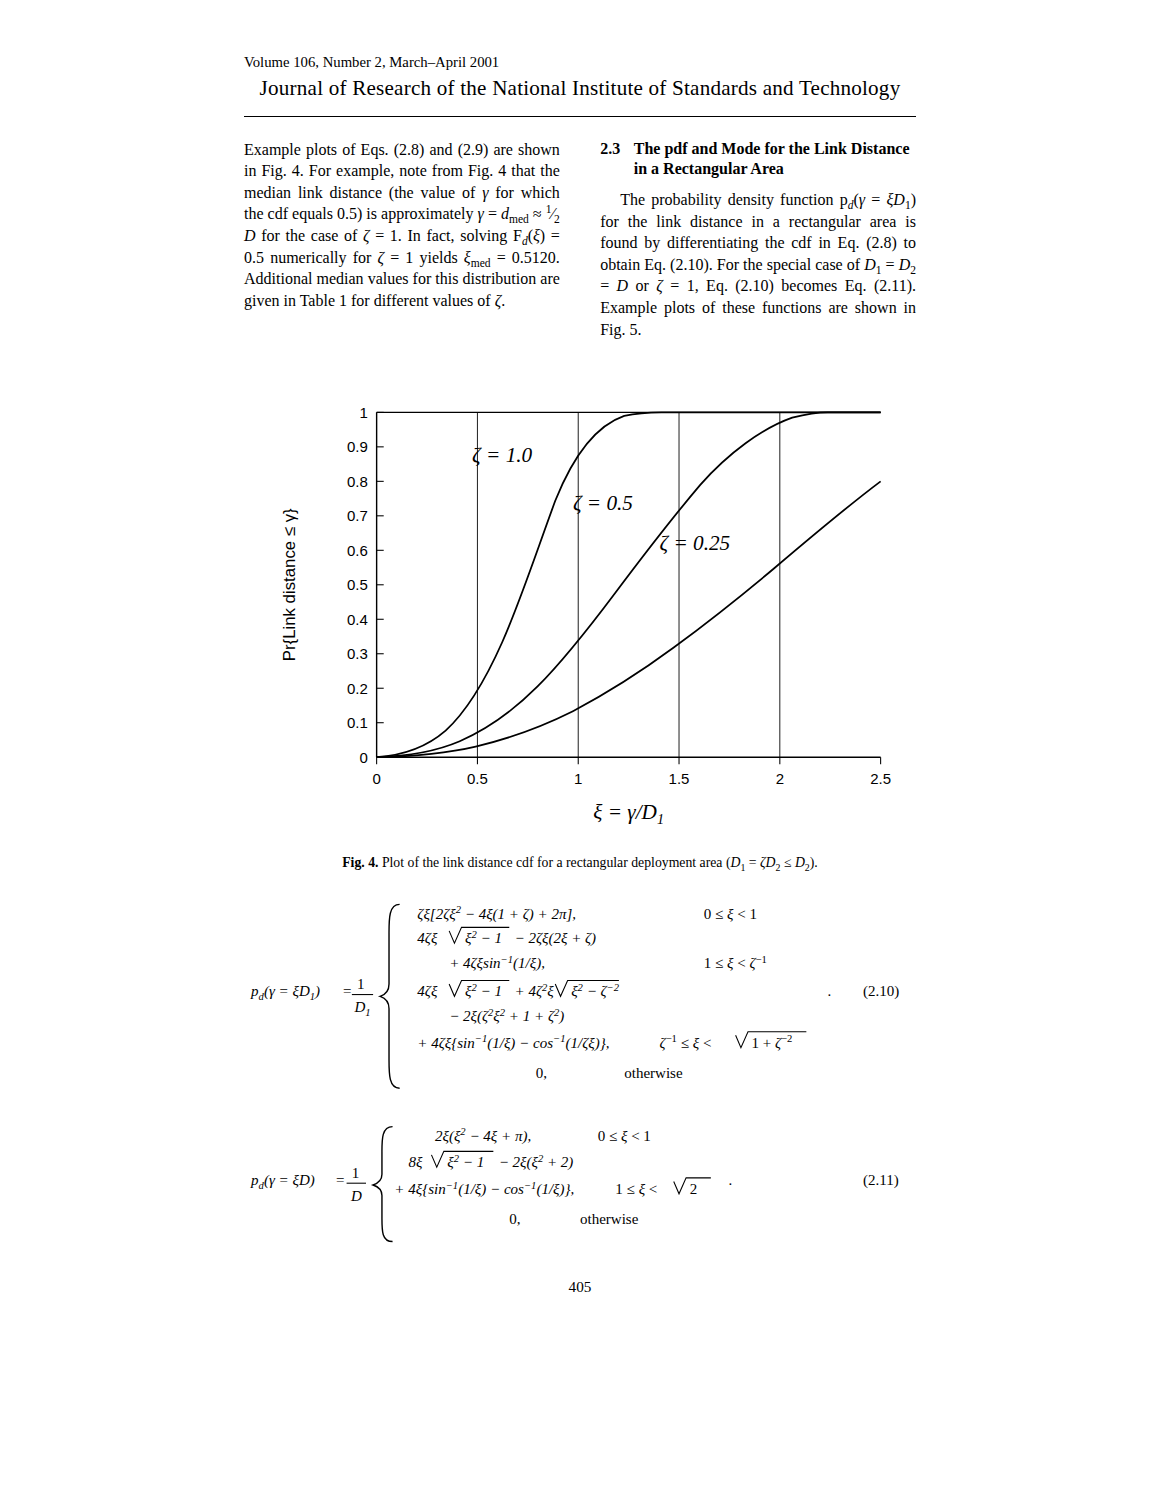Volume 106, Number 2, March–April 2001
Journal of Research of the National Institute of Standards and Technology
Example plots of Eqs. (2.8) and (2.9) are shown in Fig. 4. For example, note from Fig. 4 that the median link distance (the value of γ for which the cdf equals 0.5) is approximately γ = dmed ≈ 1⁄2 D for the case of ζ = 1. In fact, solving Fd(ξ) = 0.5 numerically for ζ = 1 yields ξmed = 0.5120. Additional median values for this distribution are given in Table 1 for different values of ζ.
2.3 The pdf and Mode for the Link Distance in a Rectangular Area
The probability density function pd(γ = ξD1) for the link distance in a rectangular area is found by differentiating the cdf in Eq. (2.8) to obtain Eq. (2.10). For the special case of D1 = D2 = D or ζ = 1, Eq. (2.10) becomes Eq. (2.11). Example plots of these functions are shown in Fig. 5.
1 0.9 0.8 0.7 0.6 0.5 0.4 0.3 0.2 0.1 0 0 0.5 1 1.5 2 2.5 Pr{Link distance ≤ γ} ξ = γ/D1 ζ = 1.0 ζ = 0.5 ζ = 0.25
Fig. 4. Plot of the link distance cdf for a rectangular deployment area (D1 = ζD2 ≤ D2).
pd(γ = ξD1) = 1 D1 ζξ[2ζξ2 − 4ξ(1 + ζ) + 2π], 0 ≤ ξ < 1 4ζξ ξ2 − 1 − 2ζξ(2ξ + ζ) + 4ζξsin−1(1/ξ), 1 ≤ ξ < ζ−1 4ζξ ξ2 − 1 + 4ζ2ξ ξ2 − ζ−2 − 2ξ(ζ2ξ2 + 1 + ζ2) + 4ζξ{sin−1(1/ξ) − cos−1(1/ζξ)}, ζ−1 ≤ ξ < 1 + ζ−2 0, otherwise . (2.10)
pd(γ = ξD) = 1 D 2ξ(ξ2 − 4ξ + π), 0 ≤ ξ < 1 8ξ ξ2 − 1 − 2ξ(ξ2 + 2) + 4ξ{sin−1(1/ξ) − cos−1(1/ξ)}, 1 ≤ ξ < 2 0, otherwise . (2.11)
405